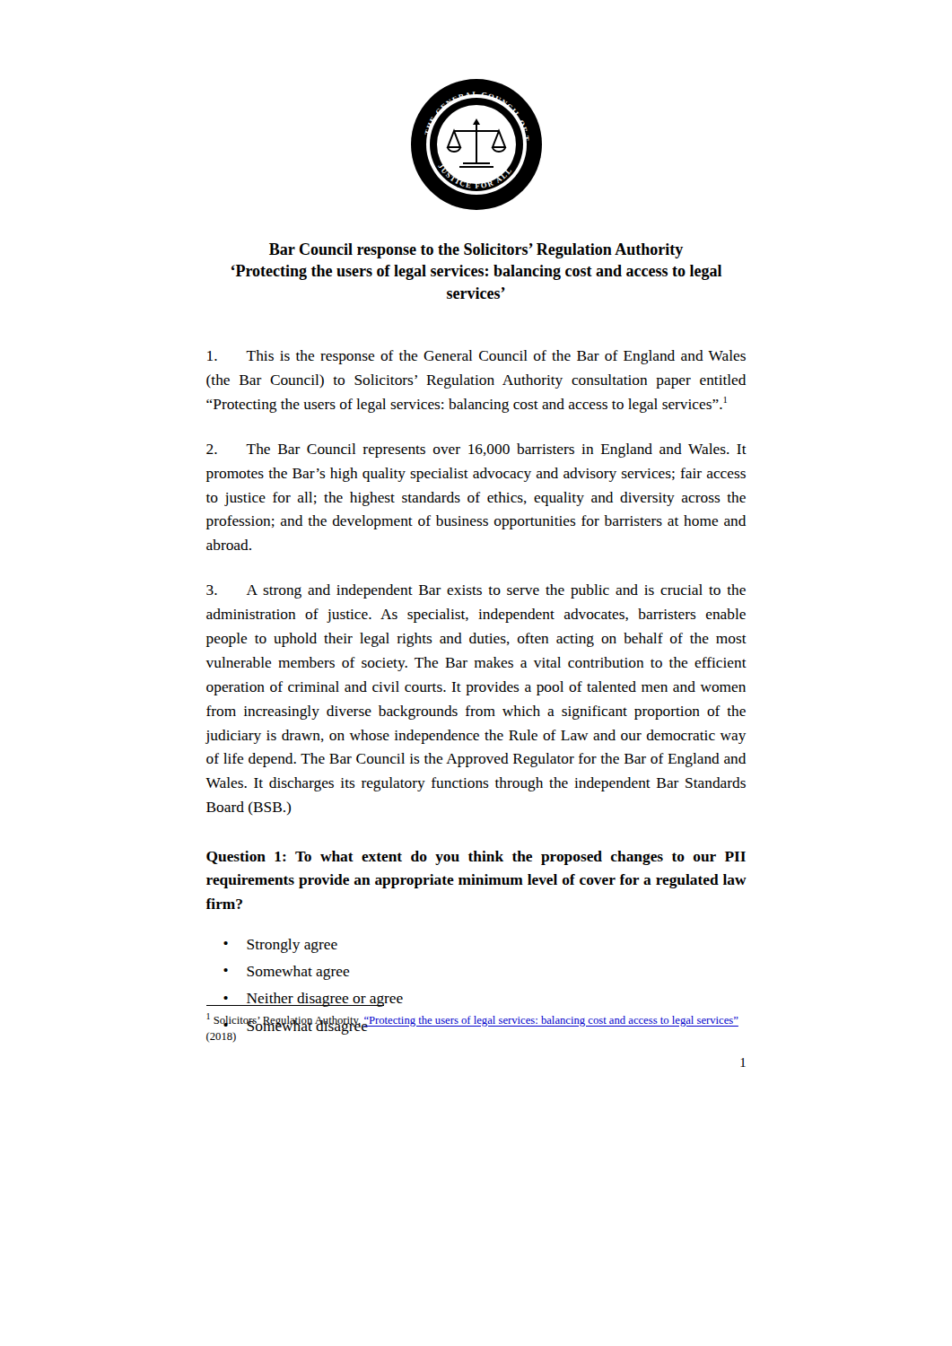THE GENERAL COUNCIL OF THE BAR JUSTICE FOR ALL
Bar Council response to the Solicitors’ Regulation Authority ‘Protecting the users of legal services: balancing cost and access to legal services’
1. This is the response of the General Council of the Bar of England and Wales (the Bar Council) to Solicitors’ Regulation Authority consultation paper entitled “Protecting the users of legal services: balancing cost and access to legal services”.1
2. The Bar Council represents over 16,000 barristers in England and Wales. It promotes the Bar’s high quality specialist advocacy and advisory services; fair access to justice for all; the highest standards of ethics, equality and diversity across the profession; and the development of business opportunities for barristers at home and abroad.
3. A strong and independent Bar exists to serve the public and is crucial to the administration of justice. As specialist, independent advocates, barristers enable people to uphold their legal rights and duties, often acting on behalf of the most vulnerable members of society. The Bar makes a vital contribution to the efficient operation of criminal and civil courts. It provides a pool of talented men and women from increasingly diverse backgrounds from which a significant proportion of the judiciary is drawn, on whose independence the Rule of Law and our democratic way of life depend. The Bar Council is the Approved Regulator for the Bar of England and Wales. It discharges its regulatory functions through the independent Bar Standards Board (BSB.)
Question 1: To what extent do you think the proposed changes to our PII requirements provide an appropriate minimum level of cover for a regulated law firm?
Strongly agree
Somewhat agree
Neither disagree or agree
Somewhat disagree
1 Solicitors’ Regulation Authority, “Protecting the users of legal services: balancing cost and access to legal services” (2018)
1